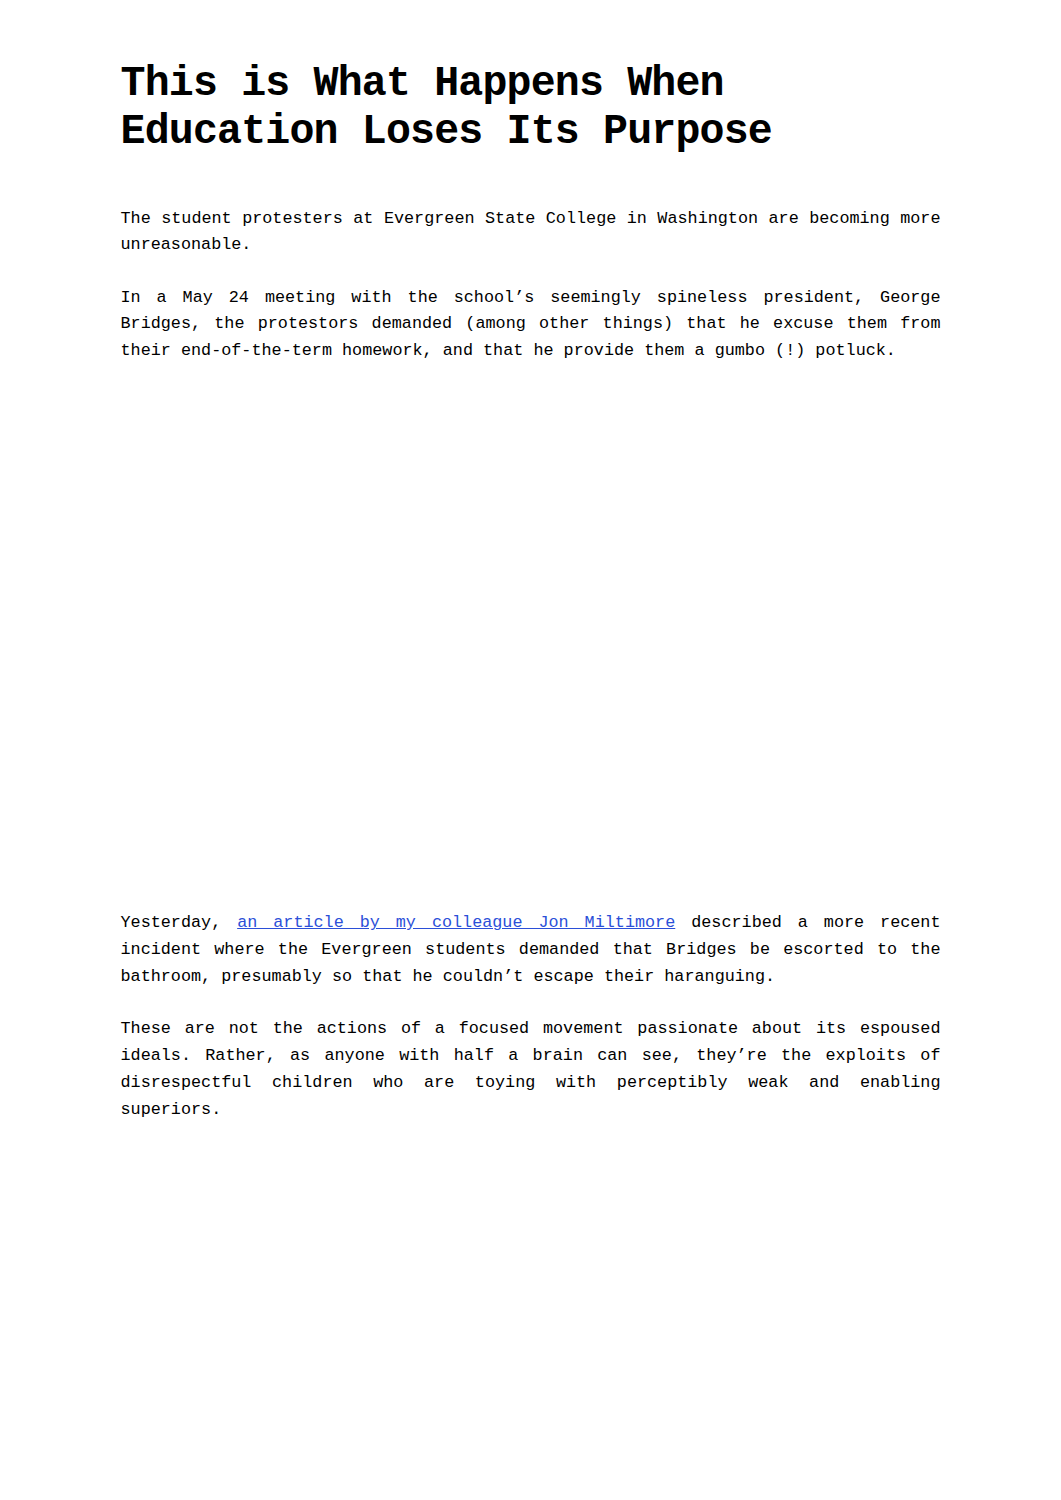This is What Happens When Education Loses Its Purpose
The student protesters at Evergreen State College in Washington are becoming more unreasonable.
In a May 24 meeting with the school’s seemingly spineless president, George Bridges, the protestors demanded (among other things) that he excuse them from their end-of-the-term homework, and that he provide them a gumbo (!) potluck.
Yesterday, an article by my colleague Jon Miltimore described a more recent incident where the Evergreen students demanded that Bridges be escorted to the bathroom, presumably so that he couldn’t escape their haranguing.
These are not the actions of a focused movement passionate about its espoused ideals. Rather, as anyone with half a brain can see, they’re the exploits of disrespectful children who are toying with perceptibly weak and enabling superiors.